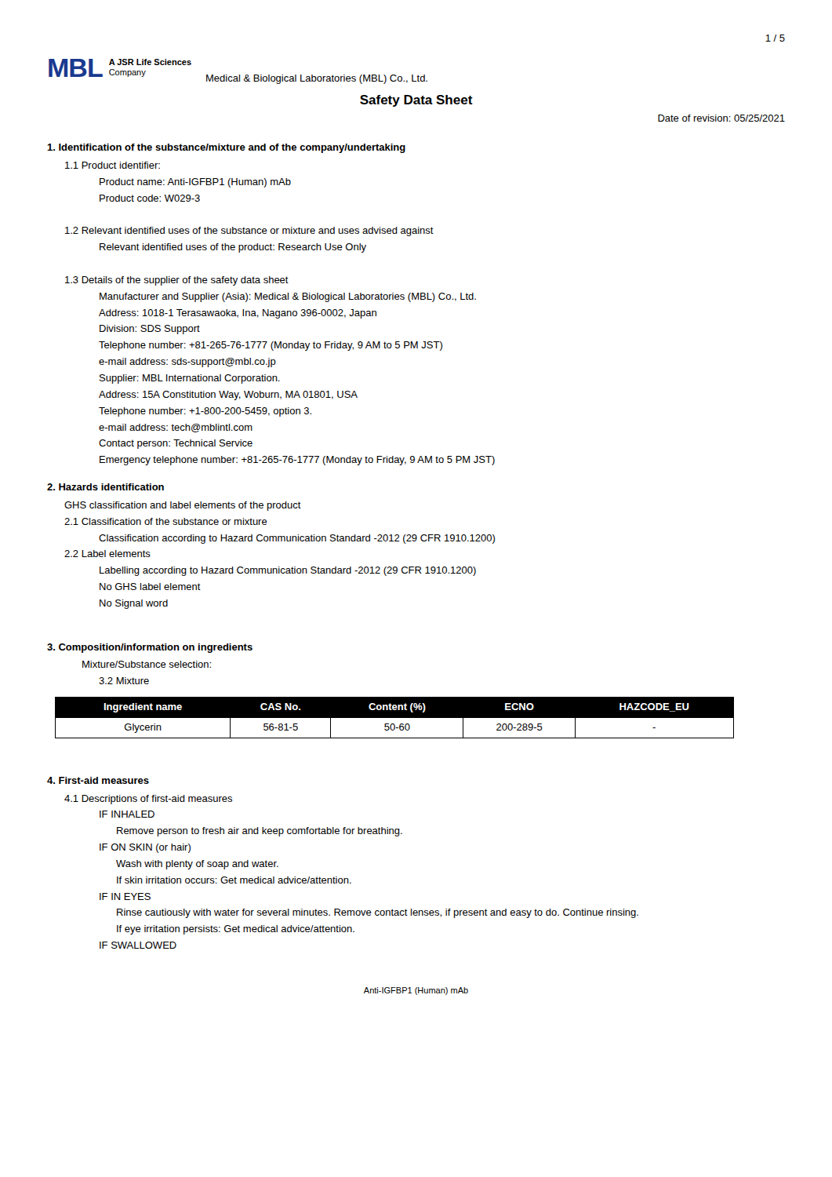1 / 5
MBL
A JSR Life Sciences
Company
Medical & Biological Laboratories (MBL) Co., Ltd.
Safety Data Sheet
Date of revision: 05/25/2021
1. Identification of the substance/mixture and of the company/undertaking
1.1 Product identifier:
Product name: Anti-IGFBP1 (Human) mAb
Product code: W029-3
1.2 Relevant identified uses of the substance or mixture and uses advised against
Relevant identified uses of the product: Research Use Only
1.3 Details of the supplier of the safety data sheet
Manufacturer and Supplier (Asia): Medical & Biological Laboratories (MBL) Co., Ltd.
Address: 1018-1 Terasawaoka, Ina, Nagano 396-0002, Japan
Division: SDS Support
Telephone number: +81-265-76-1777 (Monday to Friday, 9 AM to 5 PM JST)
e-mail address: sds-support@mbl.co.jp
Supplier: MBL International Corporation.
Address: 15A Constitution Way, Woburn, MA 01801, USA
Telephone number: +1-800-200-5459, option 3.
e-mail address: tech@mblintl.com
Contact person: Technical Service
Emergency telephone number: +81-265-76-1777 (Monday to Friday, 9 AM to 5 PM JST)
2. Hazards identification
GHS classification and label elements of the product
2.1 Classification of the substance or mixture
Classification according to Hazard Communication Standard -2012 (29 CFR 1910.1200)
2.2 Label elements
Labelling according to Hazard Communication Standard -2012 (29 CFR 1910.1200)
No GHS label element
No Signal word
3. Composition/information on ingredients
Mixture/Substance selection:
3.2 Mixture
| Ingredient name | CAS No. | Content (%) | ECNO | HAZCODE_EU |
| --- | --- | --- | --- | --- |
| Glycerin | 56-81-5 | 50-60 | 200-289-5 | - |
4. First-aid measures
4.1 Descriptions of first-aid measures
IF INHALED
Remove person to fresh air and keep comfortable for breathing.
IF ON SKIN (or hair)
Wash with plenty of soap and water.
If skin irritation occurs: Get medical advice/attention.
IF IN EYES
Rinse cautiously with water for several minutes. Remove contact lenses, if present and easy to do. Continue rinsing.
If eye irritation persists: Get medical advice/attention.
IF SWALLOWED
Anti-IGFBP1 (Human) mAb